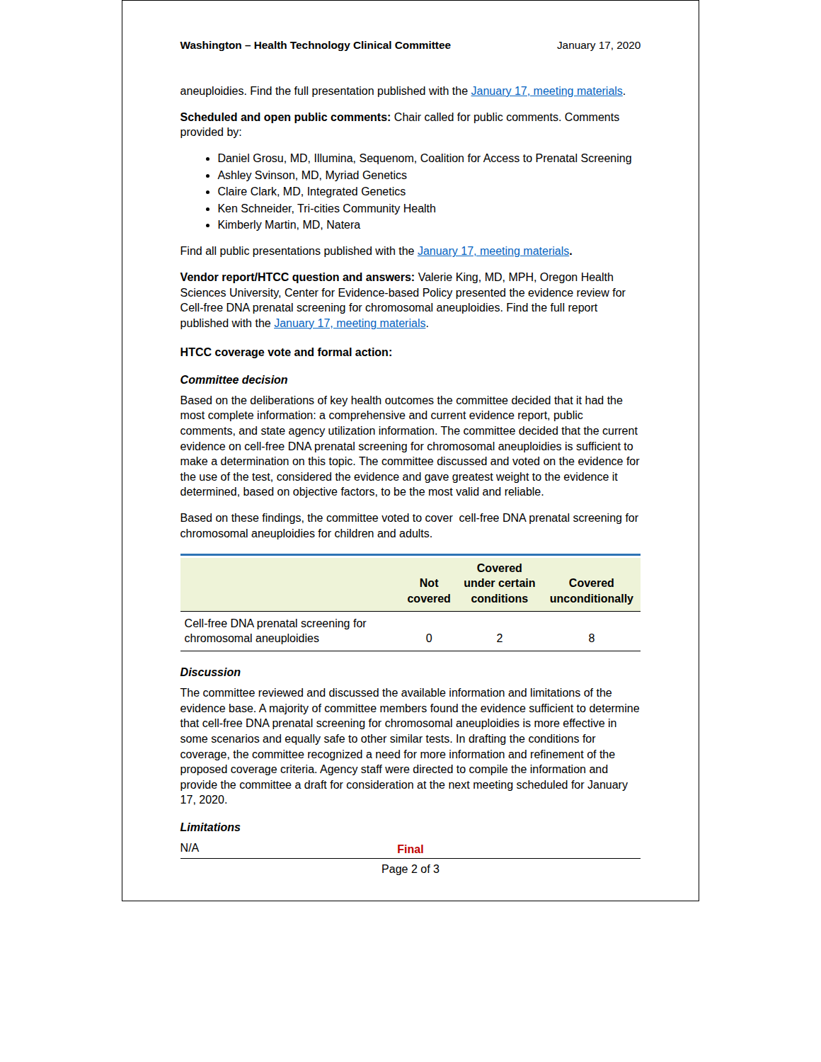Washington – Health Technology Clinical Committee
January 17, 2020
aneuploidies. Find the full presentation published with the January 17, meeting materials.
Scheduled and open public comments: Chair called for public comments. Comments provided by:
Daniel Grosu, MD, Illumina, Sequenom, Coalition for Access to Prenatal Screening
Ashley Svinson, MD, Myriad Genetics
Claire Clark, MD, Integrated Genetics
Ken Schneider, Tri-cities Community Health
Kimberly Martin, MD, Natera
Find all public presentations published with the January 17, meeting materials.
Vendor report/HTCC question and answers: Valerie King, MD, MPH, Oregon Health Sciences University, Center for Evidence-based Policy presented the evidence review for Cell-free DNA prenatal screening for chromosomal aneuploidies. Find the full report published with the January 17, meeting materials.
HTCC coverage vote and formal action:
Committee decision
Based on the deliberations of key health outcomes the committee decided that it had the most complete information: a comprehensive and current evidence report, public comments, and state agency utilization information. The committee decided that the current evidence on cell-free DNA prenatal screening for chromosomal aneuploidies is sufficient to make a determination on this topic. The committee discussed and voted on the evidence for the use of the test, considered the evidence and gave greatest weight to the evidence it determined, based on objective factors, to be the most valid and reliable.
Based on these findings, the committee voted to cover cell-free DNA prenatal screening for chromosomal aneuploidies for children and adults.
| | Not covered | Covered under certain conditions | Covered unconditionally |
| --- | --- | --- | --- |
| Cell-free DNA prenatal screening for chromosomal aneuploidies | 0 | 2 | 8 |
Discussion
The committee reviewed and discussed the available information and limitations of the evidence base. A majority of committee members found the evidence sufficient to determine that cell-free DNA prenatal screening for chromosomal aneuploidies is more effective in some scenarios and equally safe to other similar tests. In drafting the conditions for coverage, the committee recognized a need for more information and refinement of the proposed coverage criteria. Agency staff were directed to compile the information and provide the committee a draft for consideration at the next meeting scheduled for January 17, 2020.
Limitations
N/A
Final
Page 2 of 3